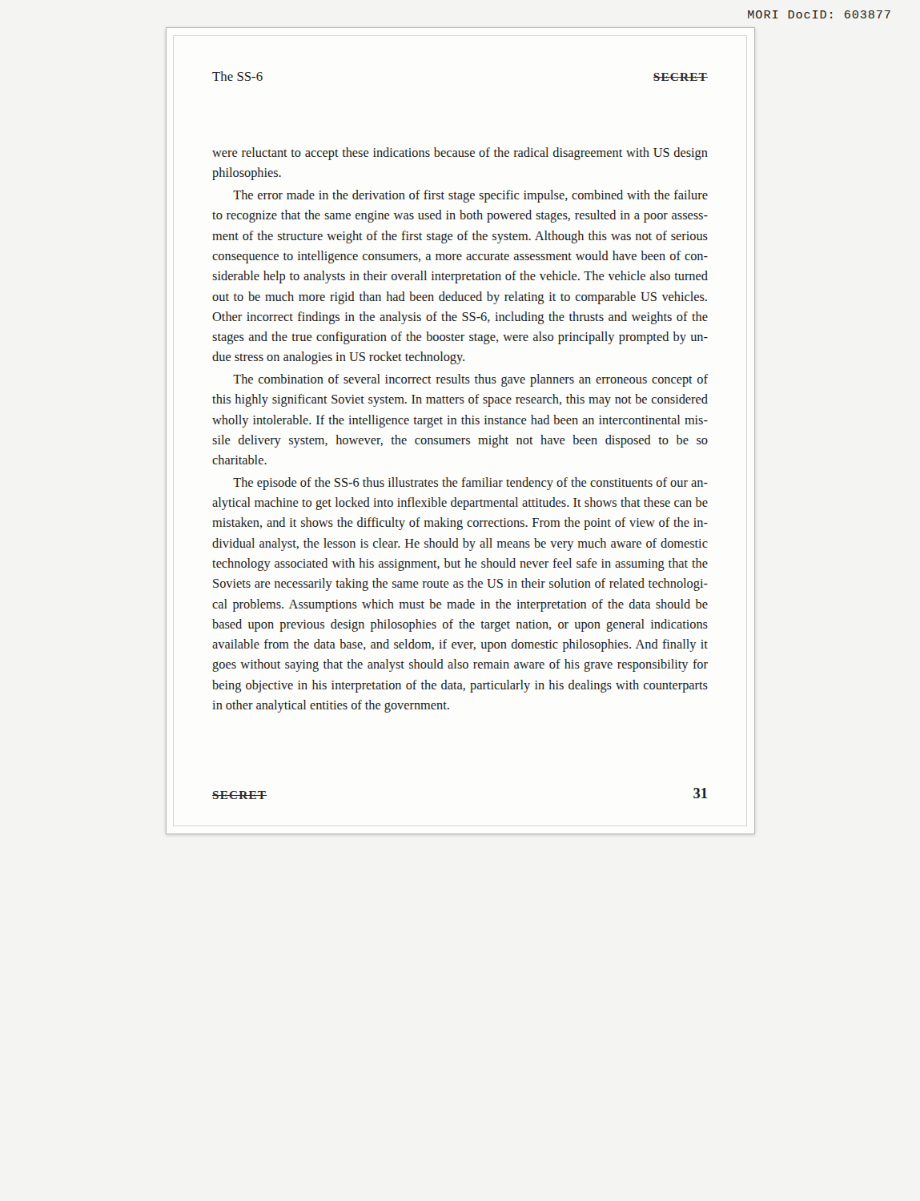MORI DocID: 603877
The SS-6
SECRET
were reluctant to accept these indications because of the radical disagreement with US design philosophies.
The error made in the derivation of first stage specific impulse, combined with the failure to recognize that the same engine was used in both powered stages, resulted in a poor assessment of the structure weight of the first stage of the system. Although this was not of serious consequence to intelligence consumers, a more accurate assessment would have been of considerable help to analysts in their overall interpretation of the vehicle. The vehicle also turned out to be much more rigid than had been deduced by relating it to comparable US vehicles. Other incorrect findings in the analysis of the SS-6, including the thrusts and weights of the stages and the true configuration of the booster stage, were also principally prompted by undue stress on analogies in US rocket technology.
The combination of several incorrect results thus gave planners an erroneous concept of this highly significant Soviet system. In matters of space research, this may not be considered wholly intolerable. If the intelligence target in this instance had been an intercontinental missile delivery system, however, the consumers might not have been disposed to be so charitable.
The episode of the SS-6 thus illustrates the familiar tendency of the constituents of our analytical machine to get locked into inflexible departmental attitudes. It shows that these can be mistaken, and it shows the difficulty of making corrections. From the point of view of the individual analyst, the lesson is clear. He should by all means be very much aware of domestic technology associated with his assignment, but he should never feel safe in assuming that the Soviets are necessarily taking the same route as the US in their solution of related technological problems. Assumptions which must be made in the interpretation of the data should be based upon previous design philosophies of the target nation, or upon general indications available from the data base, and seldom, if ever, upon domestic philosophies. And finally it goes without saying that the analyst should also remain aware of his grave responsibility for being objective in his interpretation of the data, particularly in his dealings with counterparts in other analytical entities of the government.
SECRET
31